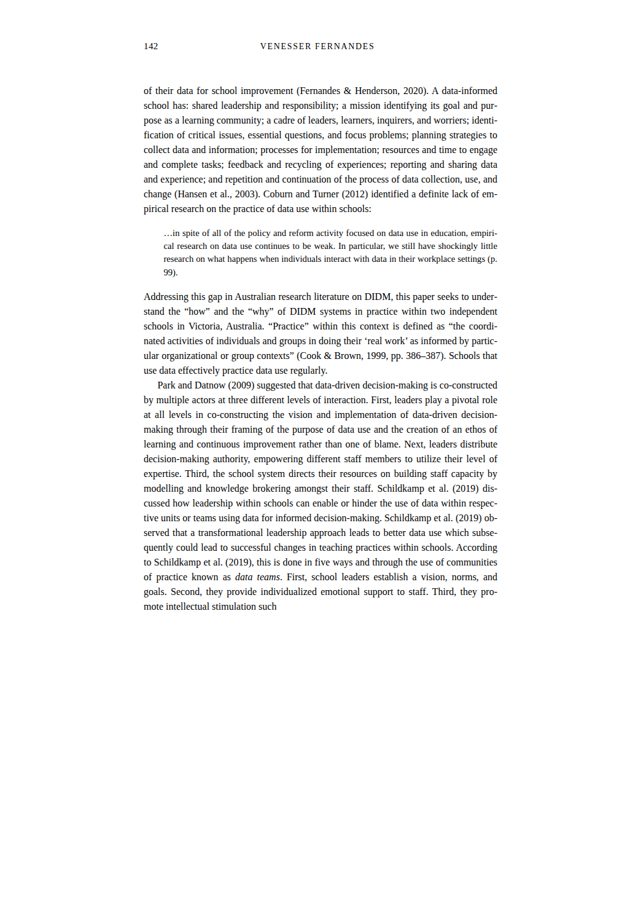142 Venesser Fernandes
of their data for school improvement (Fernandes & Henderson, 2020). A data-informed school has: shared leadership and responsibility; a mission identifying its goal and purpose as a learning community; a cadre of leaders, learners, inquirers, and worriers; identification of critical issues, essential questions, and focus problems; planning strategies to collect data and information; processes for implementation; resources and time to engage and complete tasks; feedback and recycling of experiences; reporting and sharing data and experience; and repetition and continuation of the process of data collection, use, and change (Hansen et al., 2003). Coburn and Turner (2012) identified a definite lack of empirical research on the practice of data use within schools:
…in spite of all of the policy and reform activity focused on data use in education, empirical research on data use continues to be weak. In particular, we still have shockingly little research on what happens when individuals interact with data in their workplace settings (p. 99).
Addressing this gap in Australian research literature on DIDM, this paper seeks to understand the “how” and the “why” of DIDM systems in practice within two independent schools in Victoria, Australia. “Practice” within this context is defined as “the coordinated activities of individuals and groups in doing their ‘real work’ as informed by particular organizational or group contexts” (Cook & Brown, 1999, pp. 386–387). Schools that use data effectively practice data use regularly.
Park and Datnow (2009) suggested that data-driven decision-making is co-constructed by multiple actors at three different levels of interaction. First, leaders play a pivotal role at all levels in co-constructing the vision and implementation of data-driven decision-making through their framing of the purpose of data use and the creation of an ethos of learning and continuous improvement rather than one of blame. Next, leaders distribute decision-making authority, empowering different staff members to utilize their level of expertise. Third, the school system directs their resources on building staff capacity by modelling and knowledge brokering amongst their staff. Schildkamp et al. (2019) discussed how leadership within schools can enable or hinder the use of data within respective units or teams using data for informed decision-making. Schildkamp et al. (2019) observed that a transformational leadership approach leads to better data use which subsequently could lead to successful changes in teaching practices within schools. According to Schildkamp et al. (2019), this is done in five ways and through the use of communities of practice known as data teams. First, school leaders establish a vision, norms, and goals. Second, they provide individualized emotional support to staff. Third, they promote intellectual stimulation such